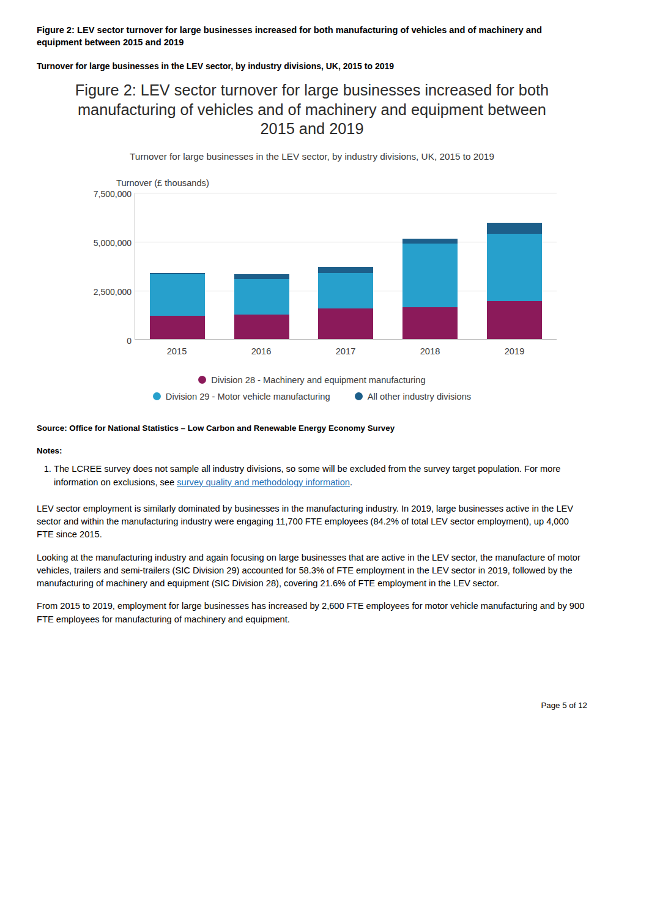Figure 2: LEV sector turnover for large businesses increased for both manufacturing of vehicles and of machinery and equipment between 2015 and 2019
Turnover for large businesses in the LEV sector, by industry divisions, UK, 2015 to 2019
Figure 2: LEV sector turnover for large businesses increased for both manufacturing of vehicles and of machinery and equipment between 2015 and 2019
Turnover for large businesses in the LEV sector, by industry divisions, UK, 2015 to 2019
Turnover (£ thousands)
7,500,000
5,000,000
2,500,000
0
2015 2016 2017 2018 2019
Division 28 - Machinery and equipment manufacturing
Division 29 - Motor vehicle manufacturing All other industry divisions
Source: Office for National Statistics – Low Carbon and Renewable Energy Economy Survey
Notes:
The LCREE survey does not sample all industry divisions, so some will be excluded from the survey target population. For more information on exclusions, see survey quality and methodology information.
LEV sector employment is similarly dominated by businesses in the manufacturing industry. In 2019, large businesses active in the LEV sector and within the manufacturing industry were engaging 11,700 FTE employees (84.2% of total LEV sector employment), up 4,000 FTE since 2015.
Looking at the manufacturing industry and again focusing on large businesses that are active in the LEV sector, the manufacture of motor vehicles, trailers and semi-trailers (SIC Division 29) accounted for 58.3% of FTE employment in the LEV sector in 2019, followed by the manufacturing of machinery and equipment (SIC Division 28), covering 21.6% of FTE employment in the LEV sector.
From 2015 to 2019, employment for large businesses has increased by 2,600 FTE employees for motor vehicle manufacturing and by 900 FTE employees for manufacturing of machinery and equipment.
Page 5 of 12